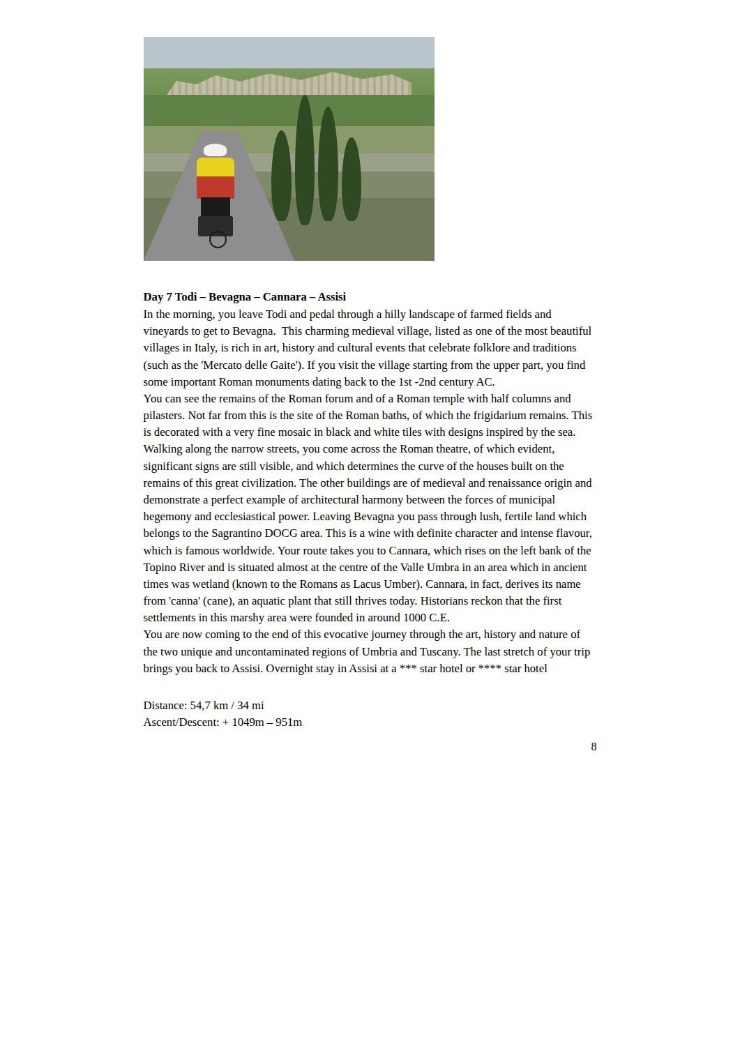Day 7 Todi – Bevagna – Cannara – Assisi
In the morning, you leave Todi and pedal through a hilly landscape of farmed fields and vineyards to get to Bevagna. This charming medieval village, listed as one of the most beautiful villages in Italy, is rich in art, history and cultural events that celebrate folklore and traditions (such as the 'Mercato delle Gaite'). If you visit the village starting from the upper part, you find some important Roman monuments dating back to the 1st -2nd century AC.
You can see the remains of the Roman forum and of a Roman temple with half columns and pilasters. Not far from this is the site of the Roman baths, of which the frigidarium remains. This is decorated with a very fine mosaic in black and white tiles with designs inspired by the sea. Walking along the narrow streets, you come across the Roman theatre, of which evident, significant signs are still visible, and which determines the curve of the houses built on the remains of this great civilization. The other buildings are of medieval and renaissance origin and demonstrate a perfect example of architectural harmony between the forces of municipal hegemony and ecclesiastical power. Leaving Bevagna you pass through lush, fertile land which belongs to the Sagrantino DOCG area. This is a wine with definite character and intense flavour, which is famous worldwide. Your route takes you to Cannara, which rises on the left bank of the Topino River and is situated almost at the centre of the Valle Umbra in an area which in ancient times was wetland (known to the Romans as Lacus Umber). Cannara, in fact, derives its name from 'canna' (cane), an aquatic plant that still thrives today. Historians reckon that the first settlements in this marshy area were founded in around 1000 C.E.
You are now coming to the end of this evocative journey through the art, history and nature of the two unique and uncontaminated regions of Umbria and Tuscany. The last stretch of your trip brings you back to Assisi. Overnight stay in Assisi at a *** star hotel or **** star hotel
Distance: 54,7 km / 34 mi
Ascent/Descent: + 1049m – 951m
8